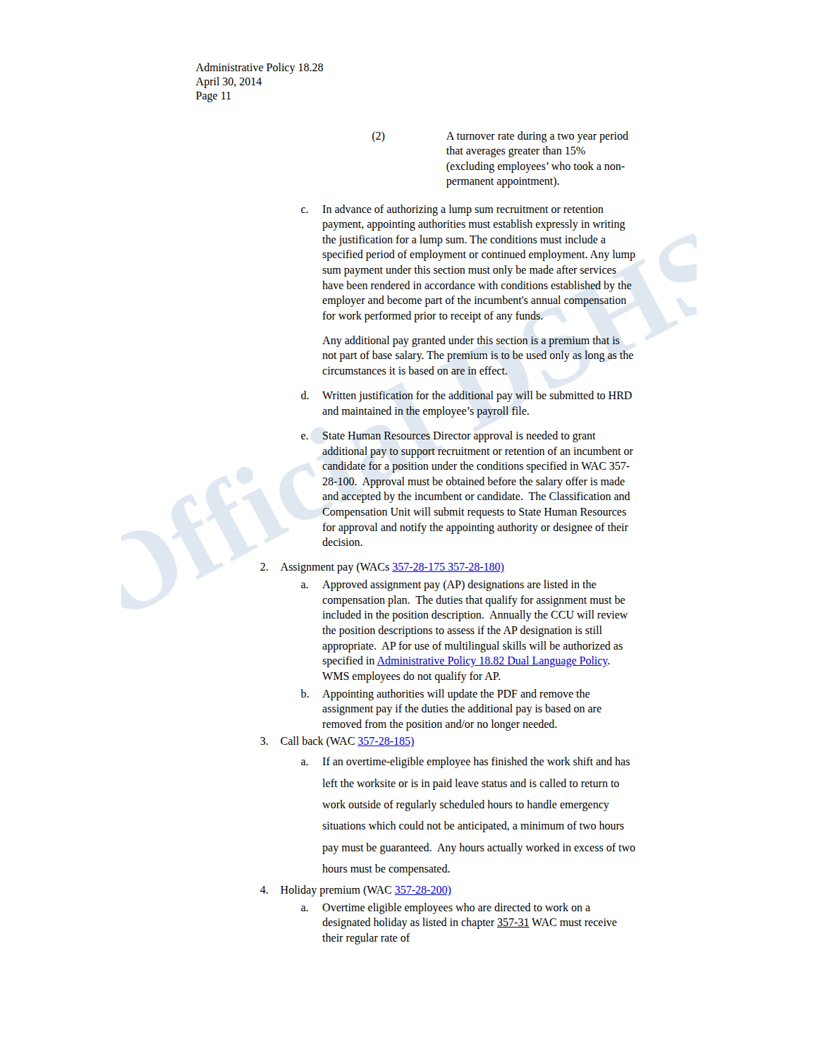Official DSHS
Administrative Policy 18.28
April 30, 2014
Page 11
(2) A turnover rate during a two year period that averages greater than 15% (excluding employees’ who took a non-permanent appointment).
c. In advance of authorizing a lump sum recruitment or retention payment, appointing authorities must establish expressly in writing the justification for a lump sum. The conditions must include a specified period of employment or continued employment. Any lump sum payment under this section must only be made after services have been rendered in accordance with conditions established by the employer and become part of the incumbent's annual compensation for work performed prior to receipt of any funds.
Any additional pay granted under this section is a premium that is not part of base salary. The premium is to be used only as long as the circumstances it is based on are in effect.
d. Written justification for the additional pay will be submitted to HRD and maintained in the employee’s payroll file.
e. State Human Resources Director approval is needed to grant additional pay to support recruitment or retention of an incumbent or candidate for a position under the conditions specified in WAC 357-28-100. Approval must be obtained before the salary offer is made and accepted by the incumbent or candidate. The Classification and Compensation Unit will submit requests to State Human Resources for approval and notify the appointing authority or designee of their decision.
2. Assignment pay (WACs 357-28-175 357-28-180)
a. Approved assignment pay (AP) designations are listed in the compensation plan. The duties that qualify for assignment must be included in the position description. Annually the CCU will review the position descriptions to assess if the AP designation is still appropriate. AP for use of multilingual skills will be authorized as specified in Administrative Policy 18.82 Dual Language Policy. WMS employees do not qualify for AP.
b. Appointing authorities will update the PDF and remove the assignment pay if the duties the additional pay is based on are removed from the position and/or no longer needed.
3. Call back (WAC 357-28-185)
a. If an overtime-eligible employee has finished the work shift and has left the worksite or is in paid leave status and is called to return to work outside of regularly scheduled hours to handle emergency situations which could not be anticipated, a minimum of two hours pay must be guaranteed. Any hours actually worked in excess of two hours must be compensated.
4. Holiday premium (WAC 357-28-200)
a. Overtime eligible employees who are directed to work on a designated holiday as listed in chapter 357-31 WAC must receive their regular rate of